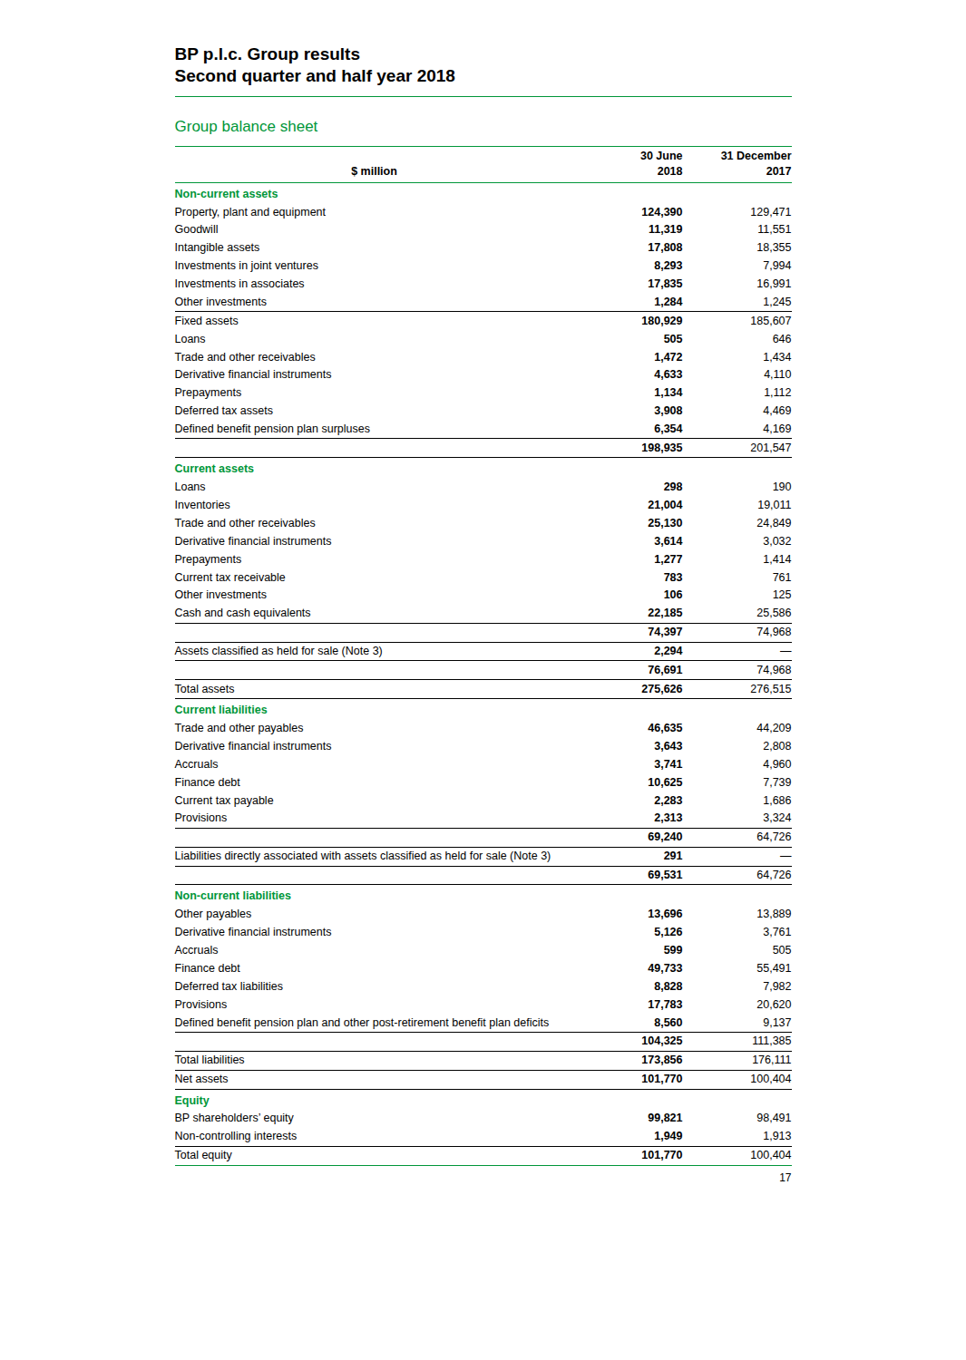BP p.l.c. Group resultsSecond quarter and half year 2018
Group balance sheet
| | 30 June | 31 December |
| --- | --- | --- |
| $ million | 2018 | 2017 |
| Non-current assets | | |
| Property, plant and equipment | 124,390 | 129,471 |
| Goodwill | 11,319 | 11,551 |
| Intangible assets | 17,808 | 18,355 |
| Investments in joint ventures | 8,293 | 7,994 |
| Investments in associates | 17,835 | 16,991 |
| Other investments | 1,284 | 1,245 |
| Fixed assets | 180,929 | 185,607 |
| Loans | 505 | 646 |
| Trade and other receivables | 1,472 | 1,434 |
| Derivative financial instruments | 4,633 | 4,110 |
| Prepayments | 1,134 | 1,112 |
| Deferred tax assets | 3,908 | 4,469 |
| Defined benefit pension plan surpluses | 6,354 | 4,169 |
| | 198,935 | 201,547 |
| Current assets | | |
| Loans | 298 | 190 |
| Inventories | 21,004 | 19,011 |
| Trade and other receivables | 25,130 | 24,849 |
| Derivative financial instruments | 3,614 | 3,032 |
| Prepayments | 1,277 | 1,414 |
| Current tax receivable | 783 | 761 |
| Other investments | 106 | 125 |
| Cash and cash equivalents | 22,185 | 25,586 |
| | 74,397 | 74,968 |
| Assets classified as held for sale (Note 3) | 2,294 | — |
| | 76,691 | 74,968 |
| Total assets | 275,626 | 276,515 |
| Current liabilities | | |
| Trade and other payables | 46,635 | 44,209 |
| Derivative financial instruments | 3,643 | 2,808 |
| Accruals | 3,741 | 4,960 |
| Finance debt | 10,625 | 7,739 |
| Current tax payable | 2,283 | 1,686 |
| Provisions | 2,313 | 3,324 |
| | 69,240 | 64,726 |
| Liabilities directly associated with assets classified as held for sale (Note 3) | 291 | — |
| | 69,531 | 64,726 |
| Non-current liabilities | | |
| Other payables | 13,696 | 13,889 |
| Derivative financial instruments | 5,126 | 3,761 |
| Accruals | 599 | 505 |
| Finance debt | 49,733 | 55,491 |
| Deferred tax liabilities | 8,828 | 7,982 |
| Provisions | 17,783 | 20,620 |
| Defined benefit pension plan and other post-retirement benefit plan deficits | 8,560 | 9,137 |
| | 104,325 | 111,385 |
| Total liabilities | 173,856 | 176,111 |
| Net assets | 101,770 | 100,404 |
| Equity | | |
| BP shareholders’ equity | 99,821 | 98,491 |
| Non-controlling interests | 1,949 | 1,913 |
| Total equity | 101,770 | 100,404 |
17